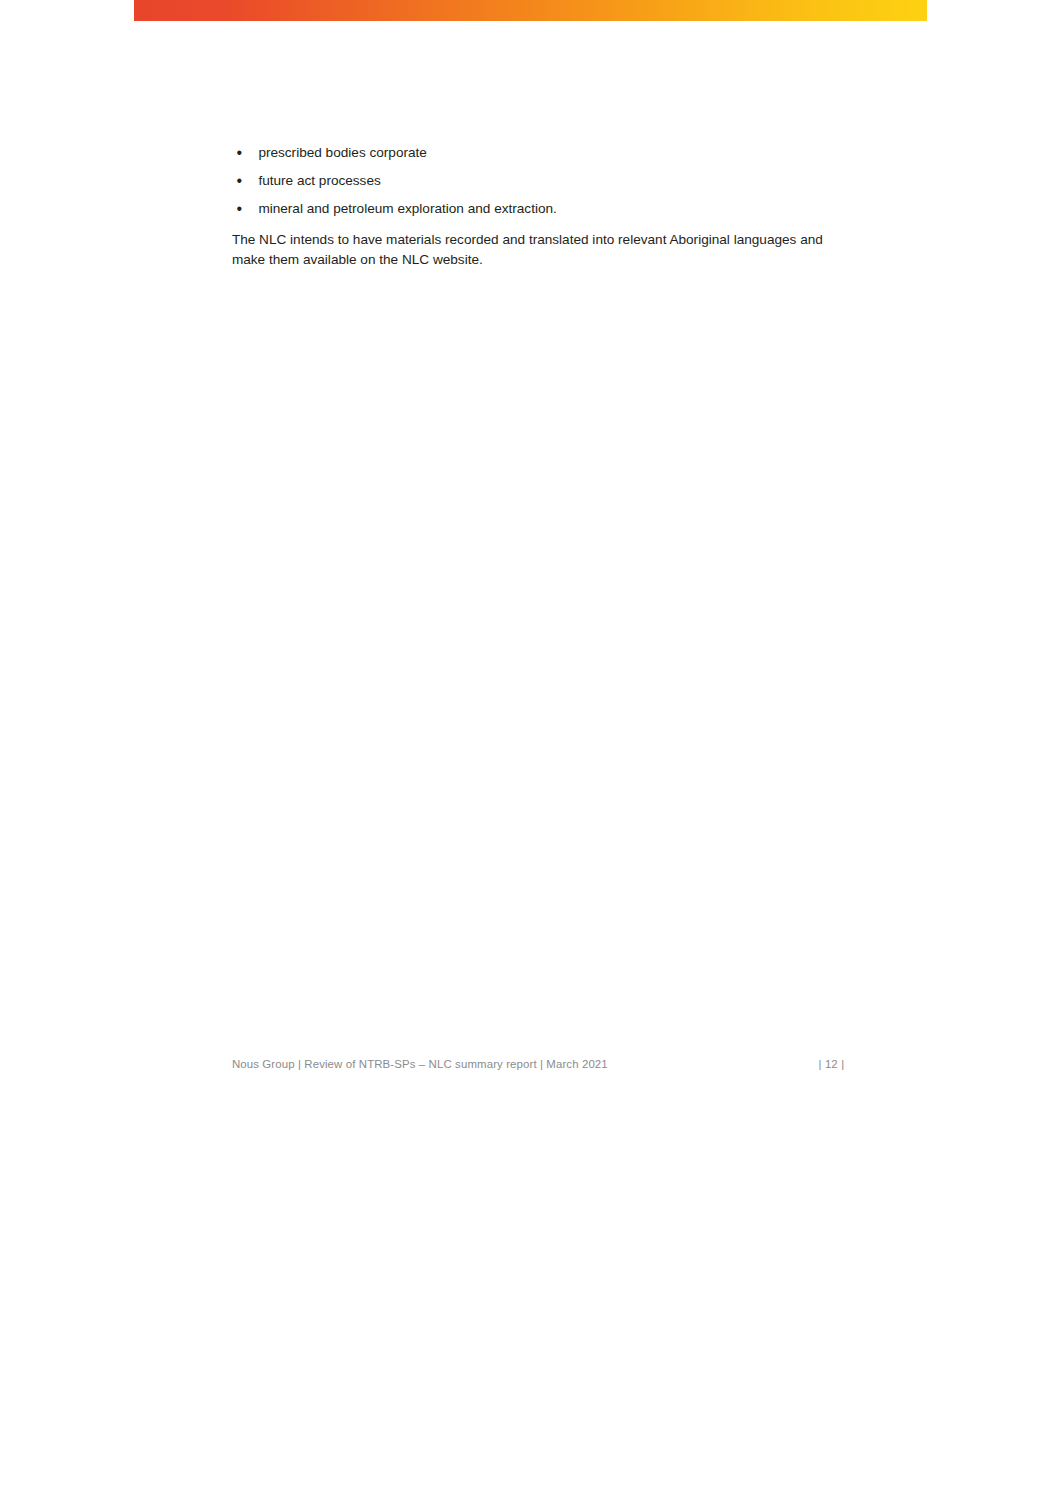prescribed bodies corporate
future act processes
mineral and petroleum exploration and extraction.
The NLC intends to have materials recorded and translated into relevant Aboriginal languages and make them available on the NLC website.
Nous Group | Review of NTRB-SPs – NLC summary report | March 2021
| 12 |